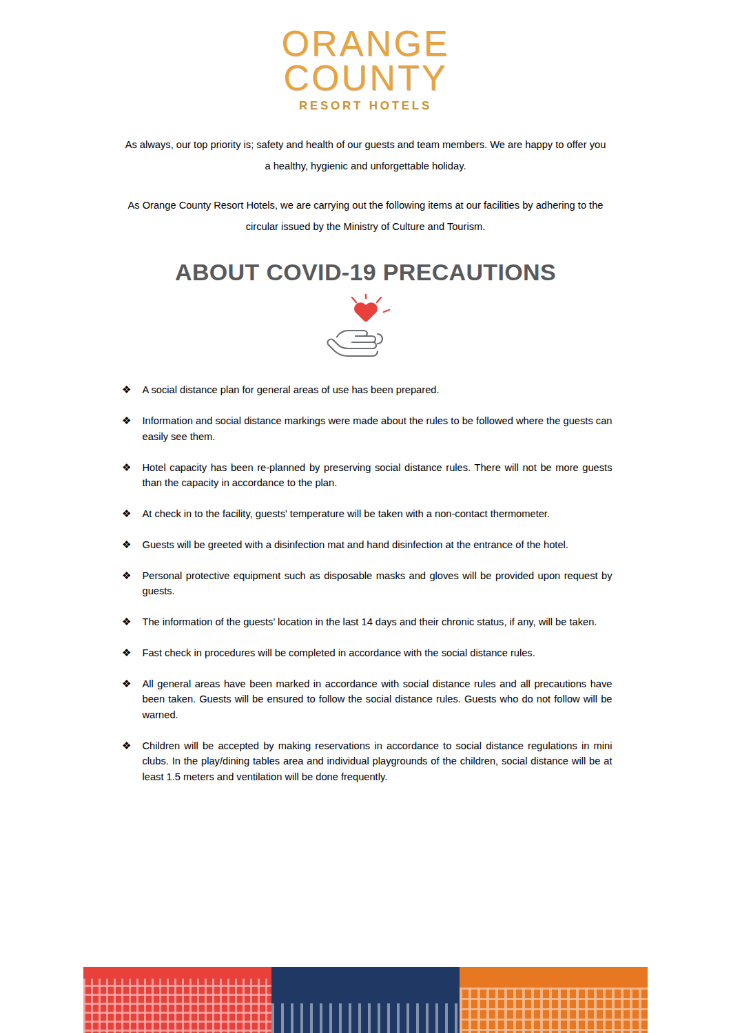ORANGE COUNTY RESORT HOTELS
As always, our top priority is; safety and health of our guests and team members. We are happy to offer you a healthy, hygienic and unforgettable holiday.
As Orange County Resort Hotels, we are carrying out the following items at our facilities by adhering to the circular issued by the Ministry of Culture and Tourism.
ABOUT COVID-19 PRECAUTIONS
A social distance plan for general areas of use has been prepared.
Information and social distance markings were made about the rules to be followed where the guests can easily see them.
Hotel capacity has been re-planned by preserving social distance rules. There will not be more guests than the capacity in accordance to the plan.
At check in to the facility, guests' temperature will be taken with a non-contact thermometer.
Guests will be greeted with a disinfection mat and hand disinfection at the entrance of the hotel.
Personal protective equipment such as disposable masks and gloves will be provided upon request by guests.
The information of the guests’ location in the last 14 days and their chronic status, if any, will be taken.
Fast check in procedures will be completed in accordance with the social distance rules.
All general areas have been marked in accordance with social distance rules and all precautions have been taken. Guests will be ensured to follow the social distance rules. Guests who do not follow will be warned.
Children will be accepted by making reservations in accordance to social distance regulations in mini clubs. In the play/dining tables area and individual playgrounds of the children, social distance will be at least 1.5 meters and ventilation will be done frequently.